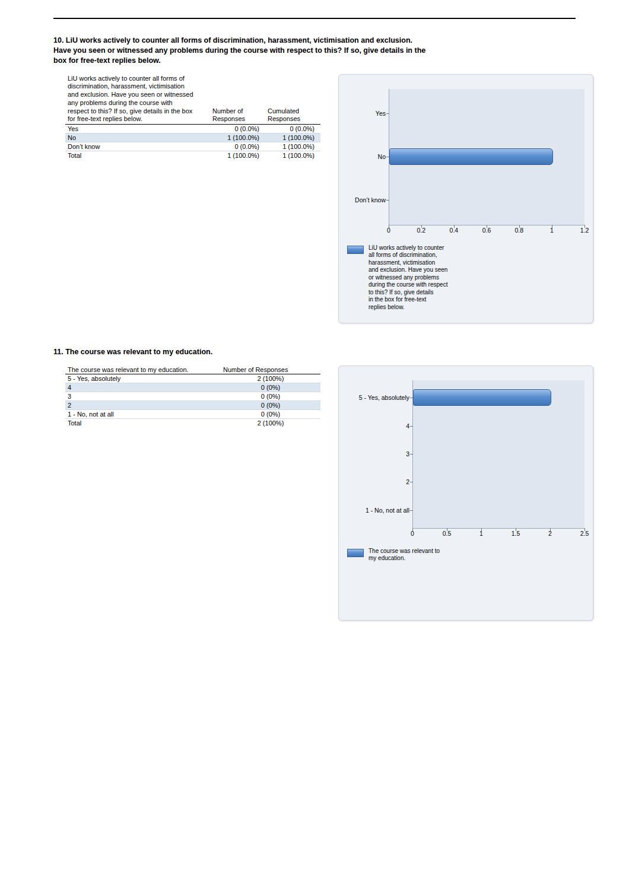10. LiU works actively to counter all forms of discrimination, harassment, victimisation and exclusion.
Have you seen or witnessed any problems during the course with respect to this? If so, give details in the
box for free-text replies below.
| LiU works actively to counter all forms of discrimination, harassment, victimisation and exclusion. Have you seen or witnessed any problems during the course with respect to this? If so, give details in the box for free-text replies below. | Number of Responses | Cumulated Responses |
| --- | --- | --- |
| Yes | 0 (0.0%) | 0 (0.0%) |
| No | 1 (100.0%) | 1 (100.0%) |
| Don’t know | 0 (0.0%) | 1 (100.0%) |
| Total | 1 (100.0%) | 1 (100.0%) |
Yes
No
Don’t know
0
0.2
0.4
0.6
0.8
1
1.2
LiU works actively to counter
all forms of discrimination,
harassment, victimisation
and exclusion. Have you seen
or witnessed any problems
during the course with respect
to this? If so, give details
in the box for free-text
replies below.
11. The course was relevant to my education.
| The course was relevant to my education. | Number of Responses |
| --- | --- |
| 5 - Yes, absolutely | 2 (100%) |
| 4 | 0 (0%) |
| 3 | 0 (0%) |
| 2 | 0 (0%) |
| 1 - No, not at all | 0 (0%) |
| Total | 2 (100%) |
5 - Yes, absolutely
4
3
2
1 - No, not at all
0
0.5
1
1.5
2
2.5
The course was relevant to
my education.